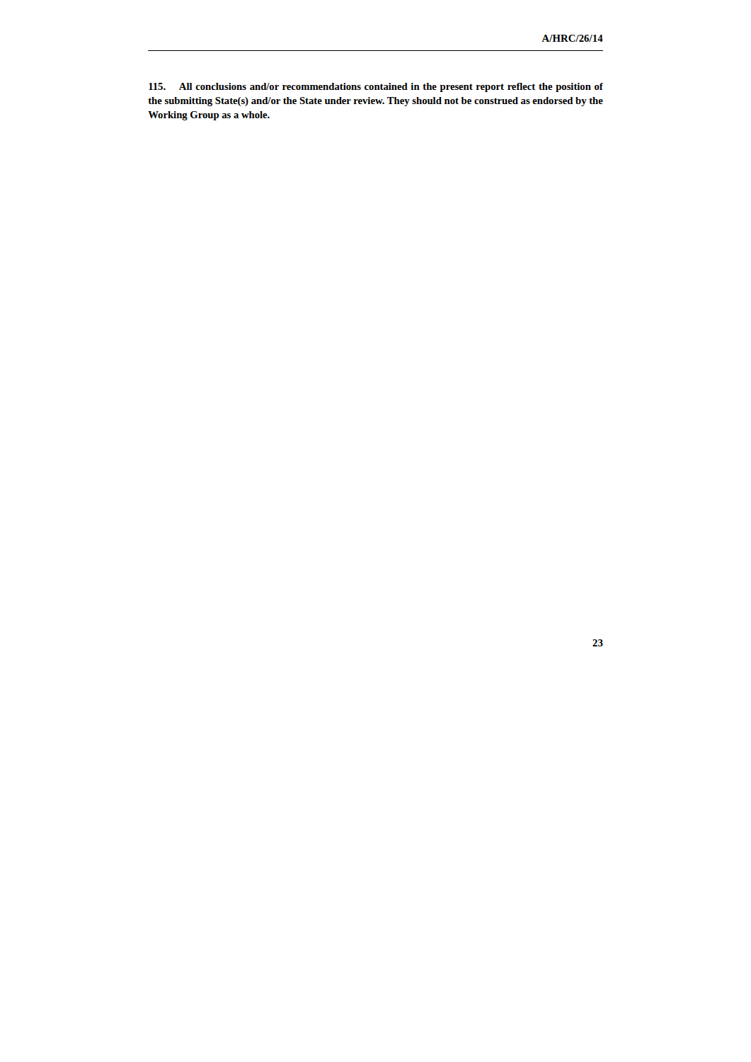A/HRC/26/14
115. All conclusions and/or recommendations contained in the present report reflect the position of the submitting State(s) and/or the State under review. They should not be construed as endorsed by the Working Group as a whole.
23